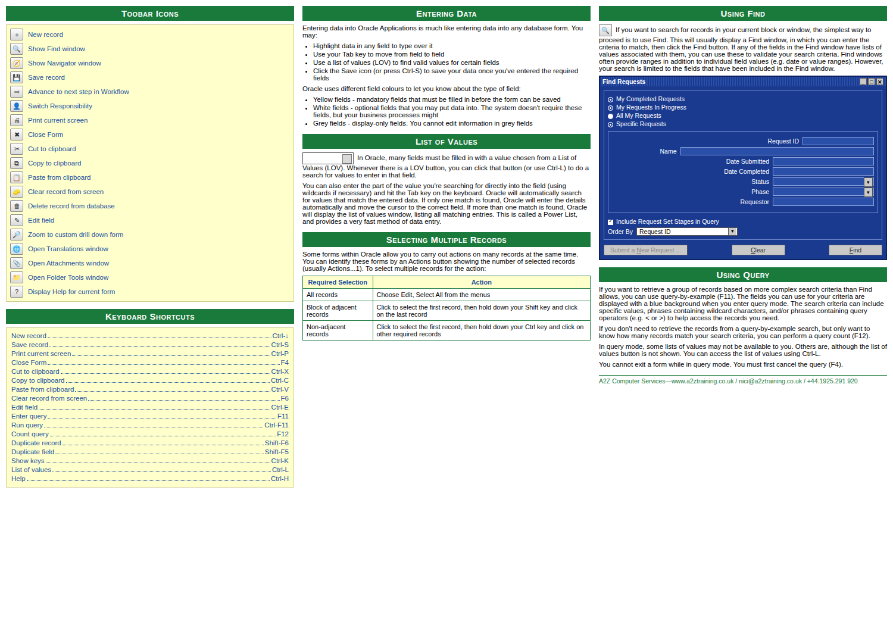Toobar Icons
＋New record
🔍Show Find window
🧭Show Navigator window
💾Save record
⇨Advance to next step in Workflow
👤Switch Responsibility
🖨Print current screen
✖Close Form
✂Cut to clipboard
⧉Copy to clipboard
📋Paste from clipboard
🧽Clear record from screen
🗑Delete record from database
✎Edit field
🔎Zoom to custom drill down form
🌐Open Translations window
📎Open Attachments window
📁Open Folder Tools window
?Display Help for current form
Keyboard Shortcuts
New record Ctrl-↓
Save record Ctrl-S
Print current screen Ctrl-P
Close Form F4
Cut to clipboard Ctrl-X
Copy to clipboard Ctrl-C
Paste from clipboard Ctrl-V
Clear record from screen F6
Edit field Ctrl-E
Enter query F11
Run query Ctrl-F11
Count query F12
Duplicate record Shift-F6
Duplicate field Shift-F5
Show keys Ctrl-K
List of values Ctrl-L
Help Ctrl-H
Entering Data
Entering data into Oracle Applications is much like entering data into any database form. You may:
Highlight data in any field to type over it
Use your Tab key to move from field to field
Use a list of values (LOV) to find valid values for certain fields
Click the Save icon (or press Ctrl-S) to save your data once you've entered the required fields
Oracle uses different field colours to let you know about the type of field:
Yellow fields - mandatory fields that must be filled in before the form can be saved
White fields - optional fields that you may put data into. The system doesn't require these fields, but your business processes might
Grey fields - display-only fields. You cannot edit information in grey fields
List of Values
In Oracle, many fields must be filled in with a value chosen from a List of Values (LOV). Whenever there is a LOV button, you can click that button (or use Ctrl-L) to do a search for values to enter in that field.
You can also enter the part of the value you're searching for directly into the field (using wildcards if necessary) and hit the Tab key on the keyboard. Oracle will automatically search for values that match the entered data. If only one match is found, Oracle will enter the details automatically and move the cursor to the correct field. If more than one match is found, Oracle will display the list of values window, listing all matching entries. This is called a Power List, and provides a very fast method of data entry.
Selecting Multiple Records
Some forms within Oracle allow you to carry out actions on many records at the same time. You can identify these forms by an Actions button showing the number of selected records (usually Actions...1). To select multiple records for the action:
| Required Selection | Action |
| --- | --- |
| All records | Choose Edit, Select All from the menus |
| Block of adjacent records | Click to select the first record, then hold down your Shift key and click on the last record |
| Non-adjacent records | Click to select the first record, then hold down your Ctrl key and click on other required records |
Using Find
🔍If you want to search for records in your current block or window, the simplest way to proceed is to use Find. This will usually display a Find window, in which you can enter the criteria to match, then click the Find button. If any of the fields in the Find window have lists of values associated with them, you can use these to validate your search criteria. Find windows often provide ranges in addition to individual field values (e.g. date or value ranges). However, your search is limited to the fields that have been included in the Find window.
Find Requests _□✕
My Completed Requests
My Requests In Progress
All My Requests
Specific Requests
Request ID
Name
Date Submitted
Date Completed
Status
Phase
Requestor
Include Request Set Stages in Query
Order By Request ID
Submit a New Request ... Clear Find
Using Query
If you want to retrieve a group of records based on more complex search criteria than Find allows, you can use query-by-example (F11). The fields you can use for your criteria are displayed with a blue background when you enter query mode. The search criteria can include specific values, phrases containing wildcard characters, and/or phrases containing query operators (e.g. < or >) to help access the records you need.
If you don't need to retrieve the records from a query-by-example search, but only want to know how many records match your search criteria, you can perform a query count (F12).
In query mode, some lists of values may not be available to you. Others are, although the list of values button is not shown. You can access the list of values using Ctrl-L.
You cannot exit a form while in query mode. You must first cancel the query (F4).
A2Z Computer Services—www.a2ztraining.co.uk / nici@a2ztraining.co.uk / +44.1925.291 920